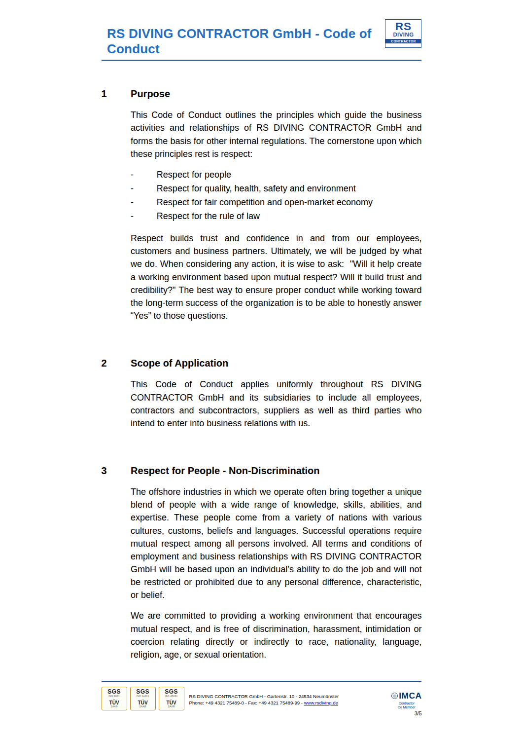RS DIVING CONTRACTOR GmbH - Code of Conduct
RS DIVING CONTRACTOR
1 Purpose
This Code of Conduct outlines the principles which guide the business activities and relationships of RS DIVING CONTRACTOR GmbH and forms the basis for other internal regulations. The cornerstone upon which these principles rest is respect:
Respect for people
Respect for quality, health, safety and environment
Respect for fair competition and open-market economy
Respect for the rule of law
Respect builds trust and confidence in and from our employees, customers and business partners. Ultimately, we will be judged by what we do. When considering any action, it is wise to ask: "Will it help create a working environment based upon mutual respect? Will it build trust and credibility?" The best way to ensure proper conduct while working toward the long-term success of the organization is to be able to honestly answer “Yes” to those questions.
2 Scope of Application
This Code of Conduct applies uniformly throughout RS DIVING CONTRACTOR GmbH and its subsidiaries to include all employees, contractors and subcontractors, suppliers as well as third parties who intend to enter into business relations with us.
3 Respect for People - Non-Discrimination
The offshore industries in which we operate often bring together a unique blend of people with a wide range of knowledge, skills, abilities, and expertise. These people come from a variety of nations with various cultures, customs, beliefs and languages. Successful operations require mutual respect among all persons involved. All terms and conditions of employment and business relationships with RS DIVING CONTRACTOR GmbH will be based upon an individual’s ability to do the job and will not be restricted or prohibited due to any personal difference, characteristic, or belief.
We are committed to providing a working environment that encourages mutual respect, and is free of discrimination, harassment, intimidation or coercion relating directly or indirectly to race, nationality, language, religion, age, or sexual orientation.
SGS ISO 9001 TÜV SAAR
SGS ISO 14001 TÜV SAAR
SGS ISO 45001 TÜV SAAR
RS DIVING CONTRACTOR GmbH - Gartenstr. 10 - 24534 Neumünster
Phone: +49 4321 75489-0 - Fax: +49 4321 75489-99 - www.rsdiving.de
◎IMCA Contractor
Co Member
3/5